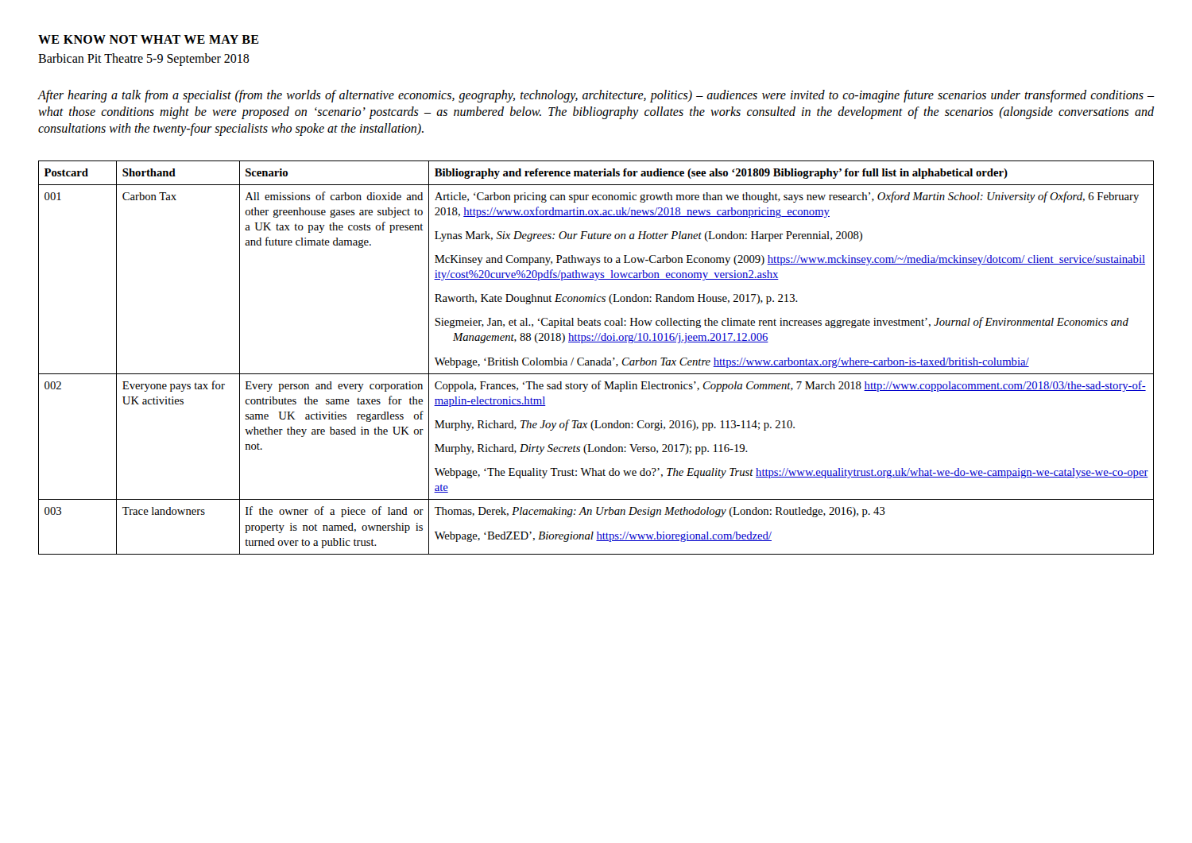WE KNOW NOT WHAT WE MAY BE
Barbican Pit Theatre 5-9 September 2018
After hearing a talk from a specialist (from the worlds of alternative economics, geography, technology, architecture, politics) – audiences were invited to co-imagine future scenarios under transformed conditions – what those conditions might be were proposed on ‘scenario’ postcards – as numbered below. The bibliography collates the works consulted in the development of the scenarios (alongside conversations and consultations with the twenty-four specialists who spoke at the installation).
| Postcard | Shorthand | Scenario | Bibliography and reference materials for audience (see also ‘201809 Bibliography’ for full list in alphabetical order) |
| --- | --- | --- | --- |
| 001 | Carbon Tax | All emissions of carbon dioxide and other greenhouse gases are subject to a UK tax to pay the costs of present and future climate damage. | Article, ‘Carbon pricing can spur economic growth more than we thought, says new research’, Oxford Martin School: University of Oxford , 6 February 2018, https://www.oxfordmartin.ox.ac.uk/news/2018_news_carbonpricing_economy Lynas Mark, Six Degrees: Our Future on a Hotter Planet (London: Harper Perennial, 2008) McKinsey and Company, Pathways to a Low-Carbon Economy (2009) https://www.mckinsey.com/~/media/mckinsey/dotcom/ client_service/sustainability/cost%20curve%20pdfs/pathways_lowcarbon_economy_version2.ashx Raworth, Kate Doughnut Economics (London: Random House, 2017), p. 213. Siegmeier, Jan, et al., ‘Capital beats coal: How collecting the climate rent increases aggregate investment’, Journal of Environmental Economics and Management , 88 (2018) https://doi.org/10.1016/j.jeem.2017.12.006 Webpage, ‘British Colombia / Canada’, Carbon Tax Centre https://www.carbontax.org/where-carbon-is-taxed/british-columbia/ |
| 002 | Everyone pays tax for UK activities | Every person and every corporation contributes the same taxes for the same UK activities regardless of whether they are based in the UK or not. | Coppola, Frances, ‘The sad story of Maplin Electronics’, Coppola Comment , 7 March 2018 http://www.coppolacomment.com/2018/03/the-sad-story-of-maplin-electronics.html Murphy, Richard, The Joy of Tax (London: Corgi, 2016), pp. 113-114; p. 210. Murphy, Richard, Dirty Secrets (London: Verso, 2017); pp. 116-19. Webpage, ‘The Equality Trust: What do we do?’, The Equality Trust https://www.equalitytrust.org.uk/what-we-do-we-campaign-we-catalyse-we-co-operate |
| 003 | Trace landowners | If the owner of a piece of land or property is not named, ownership is turned over to a public trust. | Thomas, Derek, Placemaking: An Urban Design Methodology (London: Routledge, 2016), p. 43 Webpage, ‘BedZED’, Bioregional https://www.bioregional.com/bedzed/ |